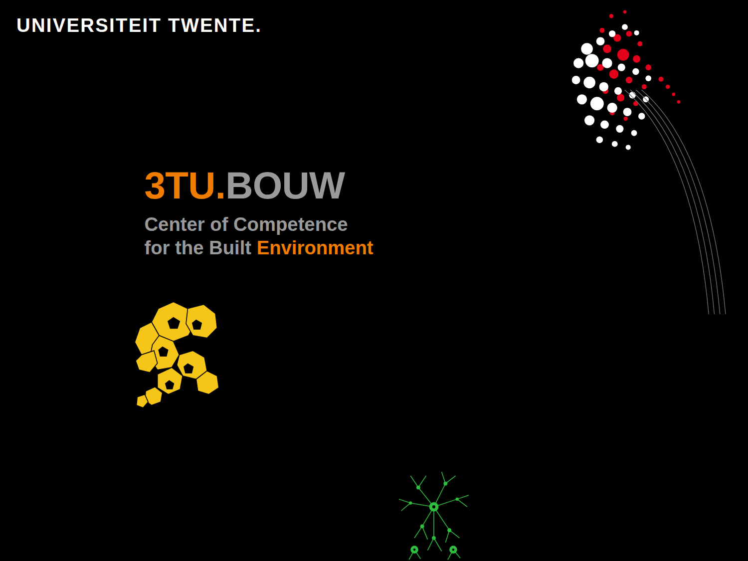UNIVERSITEIT TWENTE.
3TU. BOUW
Center of Competence
for the Built Environment